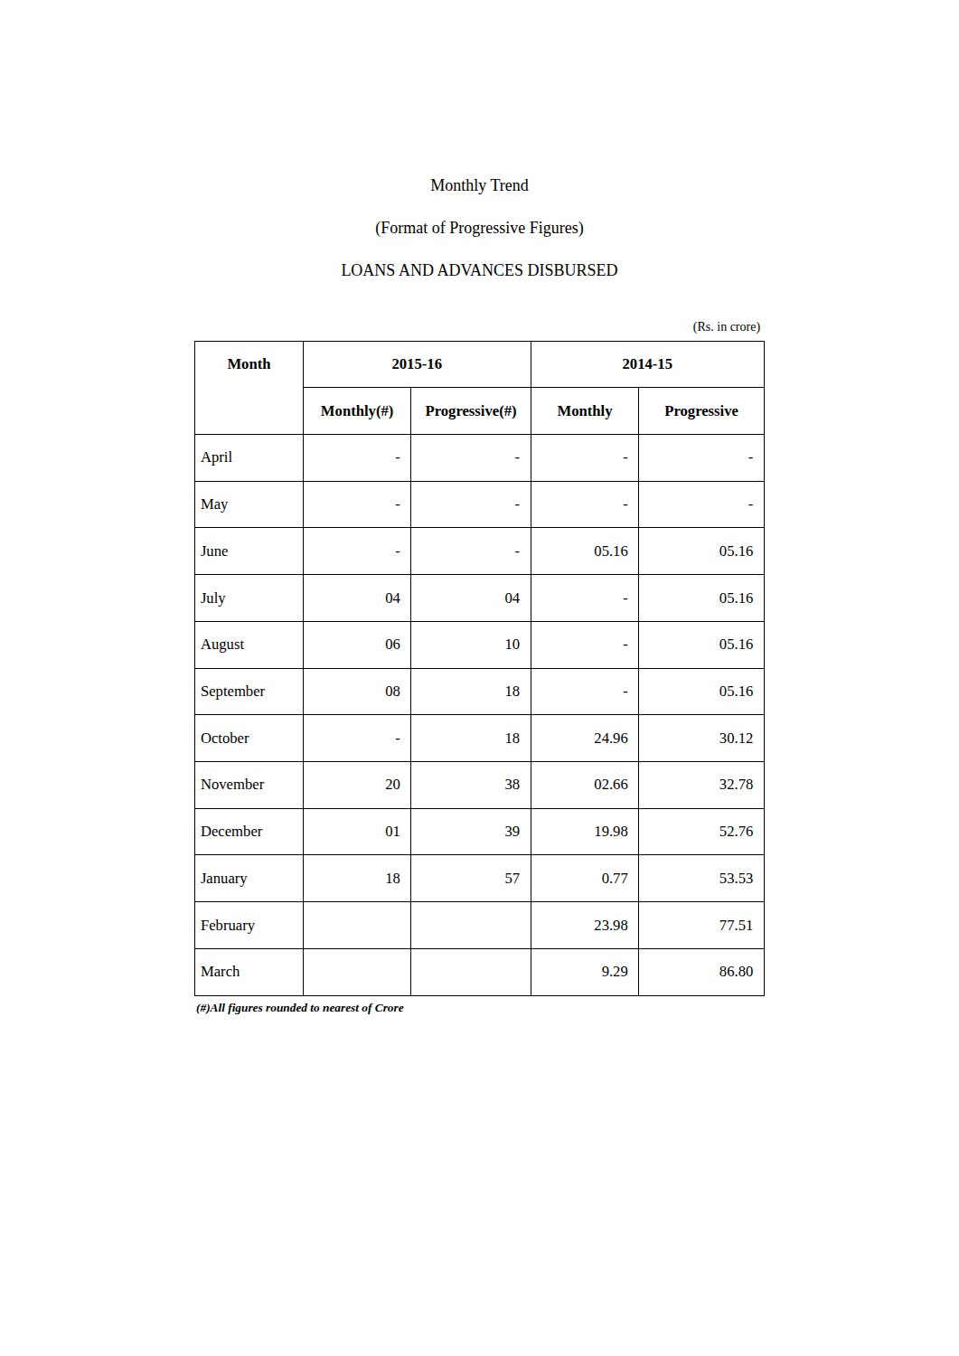Monthly Trend
(Format of Progressive Figures)
LOANS AND ADVANCES DISBURSED
(Rs. in crore)
| Month | 2015-16 | 2014-15 |
| --- | --- | --- |
| Monthly(#) | Progressive(#) | Monthly | Progressive |
| April | - | - | - | - |
| May | - | - | - | - |
| June | - | - | 05.16 | 05.16 |
| July | 04 | 04 | - | 05.16 |
| August | 06 | 10 | - | 05.16 |
| September | 08 | 18 | - | 05.16 |
| October | - | 18 | 24.96 | 30.12 |
| November | 20 | 38 | 02.66 | 32.78 |
| December | 01 | 39 | 19.98 | 52.76 |
| January | 18 | 57 | 0.77 | 53.53 |
| February | | | 23.98 | 77.51 |
| March | | | 9.29 | 86.80 |
(#)All figures rounded to nearest of Crore